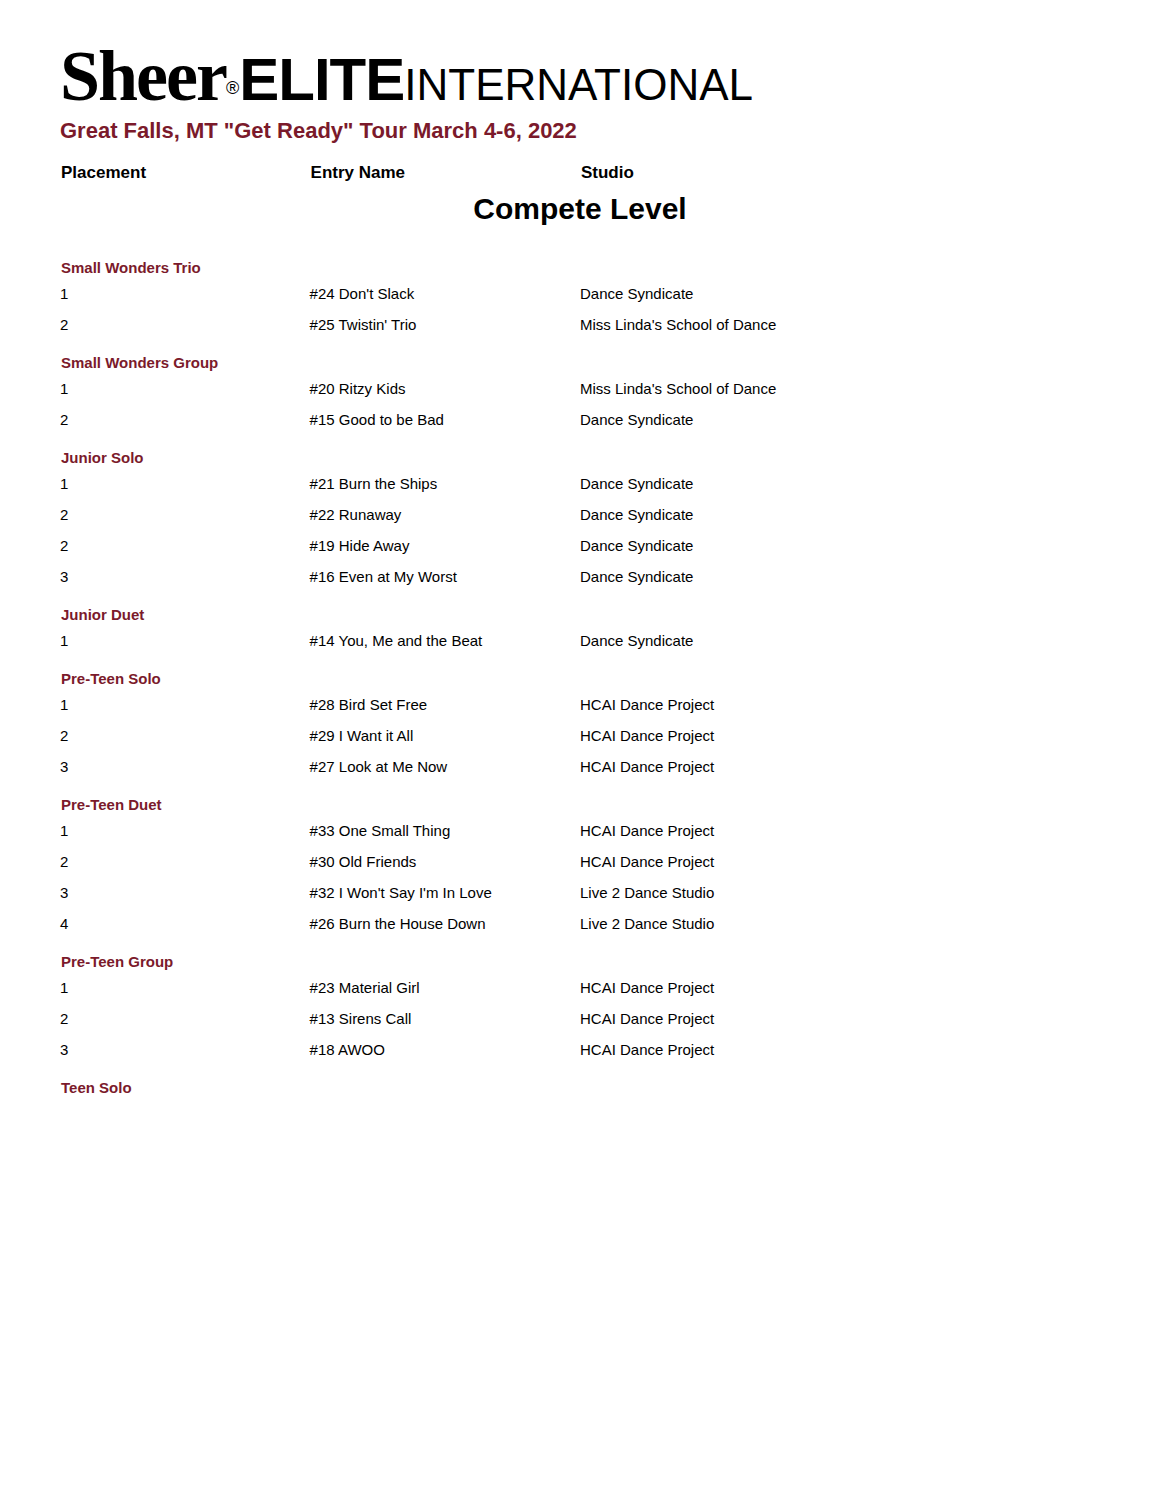Sheer®ELITE INTERNATIONAL
Great Falls, MT "Get Ready" Tour March 4-6, 2022
| Placement | Entry Name | Studio |
| --- | --- | --- |
| Compete Level |
| Small Wonders Trio |
| 1 | #24 Don't Slack | Dance Syndicate |
| 2 | #25 Twistin' Trio | Miss Linda's School of Dance |
| Small Wonders Group |
| 1 | #20 Ritzy Kids | Miss Linda's School of Dance |
| 2 | #15 Good to be Bad | Dance Syndicate |
| Junior Solo |
| 1 | #21 Burn the Ships | Dance Syndicate |
| 2 | #22 Runaway | Dance Syndicate |
| 2 | #19 Hide Away | Dance Syndicate |
| 3 | #16 Even at My Worst | Dance Syndicate |
| Junior Duet |
| 1 | #14 You, Me and the Beat | Dance Syndicate |
| Pre-Teen Solo |
| 1 | #28 Bird Set Free | HCAI Dance Project |
| 2 | #29 I Want it All | HCAI Dance Project |
| 3 | #27 Look at Me Now | HCAI Dance Project |
| Pre-Teen Duet |
| 1 | #33 One Small Thing | HCAI Dance Project |
| 2 | #30 Old Friends | HCAI Dance Project |
| 3 | #32 I Won't Say I'm In Love | Live 2 Dance Studio |
| 4 | #26 Burn the House Down | Live 2 Dance Studio |
| Pre-Teen Group |
| 1 | #23 Material Girl | HCAI Dance Project |
| 2 | #13 Sirens Call | HCAI Dance Project |
| 3 | #18 AWOO | HCAI Dance Project |
| Teen Solo |